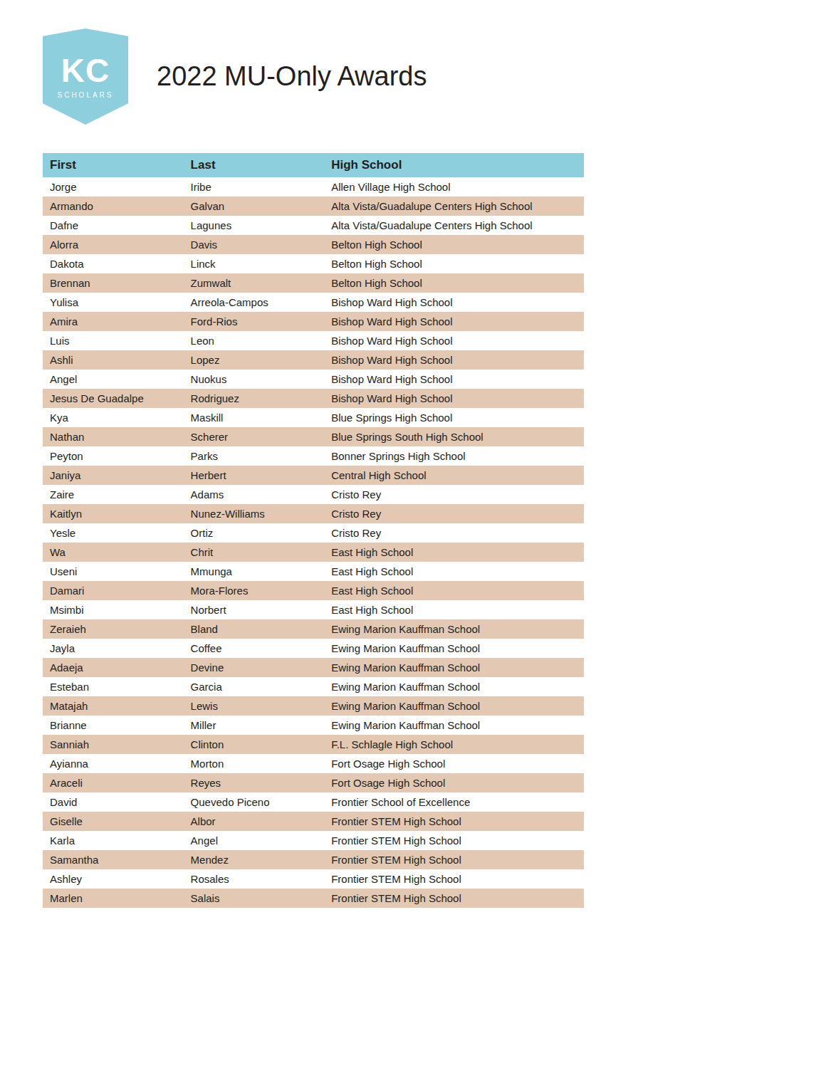KC
SCHOLARS
2022 MU-Only Awards
| First | Last | High School |
| --- | --- | --- |
| Jorge | Iribe | Allen Village High School |
| Armando | Galvan | Alta Vista/Guadalupe Centers High School |
| Dafne | Lagunes | Alta Vista/Guadalupe Centers High School |
| Alorra | Davis | Belton High School |
| Dakota | Linck | Belton High School |
| Brennan | Zumwalt | Belton High School |
| Yulisa | Arreola-Campos | Bishop Ward High School |
| Amira | Ford-Rios | Bishop Ward High School |
| Luis | Leon | Bishop Ward High School |
| Ashli | Lopez | Bishop Ward High School |
| Angel | Nuokus | Bishop Ward High School |
| Jesus De Guadalpe | Rodriguez | Bishop Ward High School |
| Kya | Maskill | Blue Springs High School |
| Nathan | Scherer | Blue Springs South High School |
| Peyton | Parks | Bonner Springs High School |
| Janiya | Herbert | Central High School |
| Zaire | Adams | Cristo Rey |
| Kaitlyn | Nunez-Williams | Cristo Rey |
| Yesle | Ortiz | Cristo Rey |
| Wa | Chrit | East High School |
| Useni | Mmunga | East High School |
| Damari | Mora-Flores | East High School |
| Msimbi | Norbert | East High School |
| Zeraieh | Bland | Ewing Marion Kauffman School |
| Jayla | Coffee | Ewing Marion Kauffman School |
| Adaeja | Devine | Ewing Marion Kauffman School |
| Esteban | Garcia | Ewing Marion Kauffman School |
| Matajah | Lewis | Ewing Marion Kauffman School |
| Brianne | Miller | Ewing Marion Kauffman School |
| Sanniah | Clinton | F.L. Schlagle High School |
| Ayianna | Morton | Fort Osage High School |
| Araceli | Reyes | Fort Osage High School |
| David | Quevedo Piceno | Frontier School of Excellence |
| Giselle | Albor | Frontier STEM High School |
| Karla | Angel | Frontier STEM High School |
| Samantha | Mendez | Frontier STEM High School |
| Ashley | Rosales | Frontier STEM High School |
| Marlen | Salais | Frontier STEM High School |